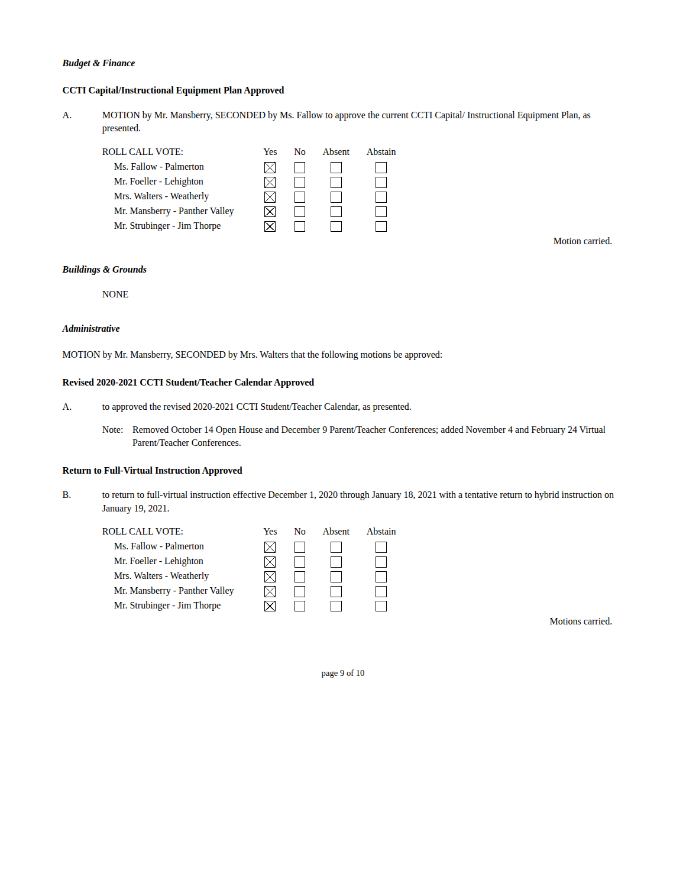Budget & Finance
CCTI Capital/Instructional Equipment Plan Approved
A.
MOTION by Mr. Mansberry, SECONDED by Ms. Fallow to approve the current CCTI Capital/ Instructional Equipment Plan, as presented.
| ROLL CALL VOTE: | Yes | No | Absent | Abstain |
| Ms. Fallow - Palmerton | | | | |
| Mr. Foeller - Lehighton | | | | |
| Mrs. Walters - Weatherly | | | | |
| Mr. Mansberry - Panther Valley | | | | |
| Mr. Strubinger - Jim Thorpe | | | | |
Motion carried.
Buildings & Grounds
NONE
Administrative
MOTION by Mr. Mansberry, SECONDED by Mrs. Walters that the following motions be approved:
Revised 2020-2021 CCTI Student/Teacher Calendar Approved
A.
to approved the revised 2020-2021 CCTI Student/Teacher Calendar, as presented.
Note:
Removed October 14 Open House and December 9 Parent/Teacher Conferences; added November 4 and February 24 Virtual Parent/Teacher Conferences.
Return to Full-Virtual Instruction Approved
B.
to return to full-virtual instruction effective December 1, 2020 through January 18, 2021 with a tentative return to hybrid instruction on January 19, 2021.
| ROLL CALL VOTE: | Yes | No | Absent | Abstain |
| Ms. Fallow - Palmerton | | | | |
| Mr. Foeller - Lehighton | | | | |
| Mrs. Walters - Weatherly | | | | |
| Mr. Mansberry - Panther Valley | | | | |
| Mr. Strubinger - Jim Thorpe | | | | |
Motions carried.
page 9 of 10